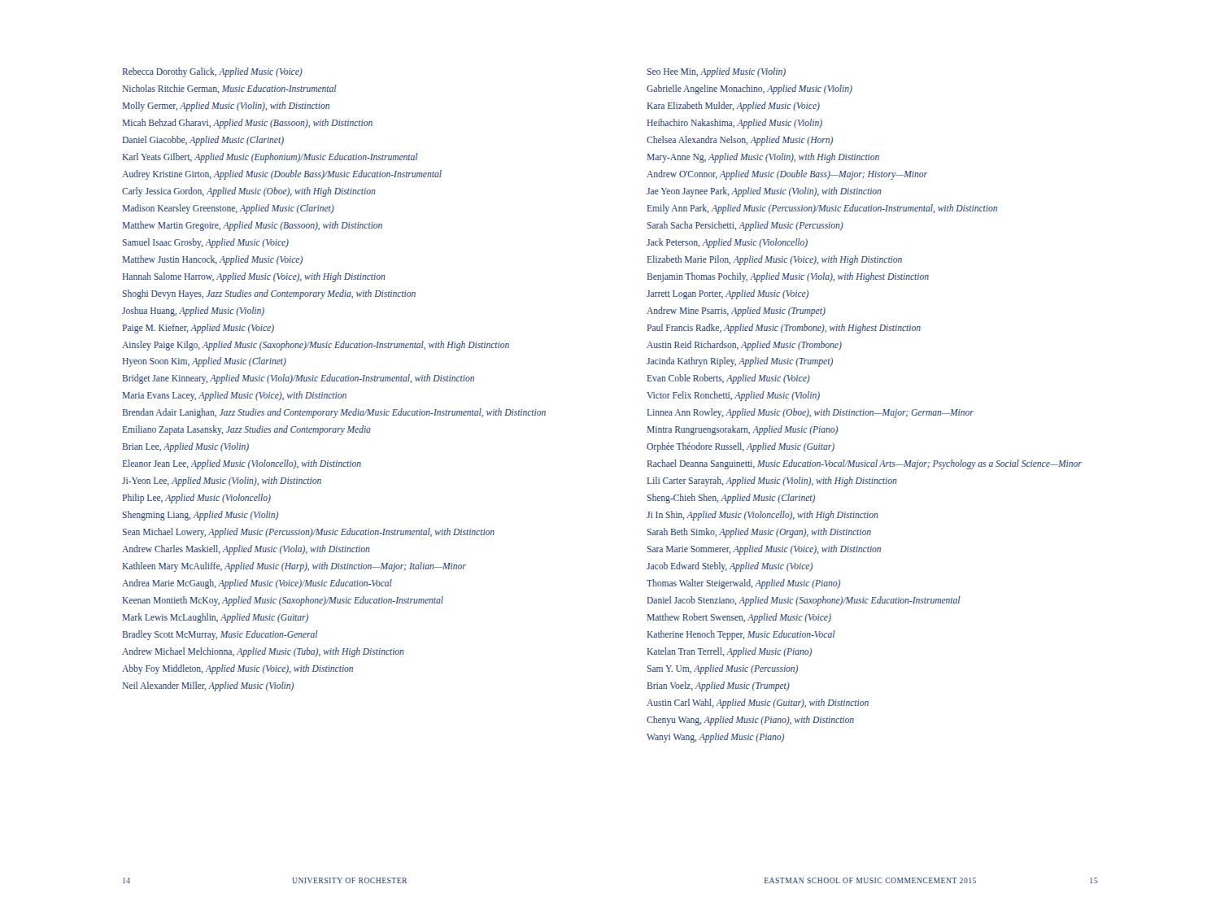Rebecca Dorothy Galick, Applied Music (Voice)
Nicholas Ritchie German, Music Education-Instrumental
Molly Germer, Applied Music (Violin), with Distinction
Micah Behzad Gharavi, Applied Music (Bassoon), with Distinction
Daniel Giacobbe, Applied Music (Clarinet)
Karl Yeats Gilbert, Applied Music (Euphonium)/Music Education-Instrumental
Audrey Kristine Girton, Applied Music (Double Bass)/Music Education-Instrumental
Carly Jessica Gordon, Applied Music (Oboe), with High Distinction
Madison Kearsley Greenstone, Applied Music (Clarinet)
Matthew Martin Gregoire, Applied Music (Bassoon), with Distinction
Samuel Isaac Grosby, Applied Music (Voice)
Matthew Justin Hancock, Applied Music (Voice)
Hannah Salome Harrow, Applied Music (Voice), with High Distinction
Shoghi Devyn Hayes, Jazz Studies and Contemporary Media, with Distinction
Joshua Huang, Applied Music (Violin)
Paige M. Kiefner, Applied Music (Voice)
Ainsley Paige Kilgo, Applied Music (Saxophone)/Music Education-Instrumental, with High Distinction
Hyeon Soon Kim, Applied Music (Clarinet)
Bridget Jane Kinneary, Applied Music (Viola)/Music Education-Instrumental, with Distinction
Maria Evans Lacey, Applied Music (Voice), with Distinction
Brendan Adair Lanighan, Jazz Studies and Contemporary Media/Music Education-Instrumental, with Distinction
Emiliano Zapata Lasansky, Jazz Studies and Contemporary Media
Brian Lee, Applied Music (Violin)
Eleanor Jean Lee, Applied Music (Violoncello), with Distinction
Ji-Yeon Lee, Applied Music (Violin), with Distinction
Philip Lee, Applied Music (Violoncello)
Shengming Liang, Applied Music (Violin)
Sean Michael Lowery, Applied Music (Percussion)/Music Education-Instrumental, with Distinction
Andrew Charles Maskiell, Applied Music (Viola), with Distinction
Kathleen Mary McAuliffe, Applied Music (Harp), with Distinction—Major; Italian—Minor
Andrea Marie McGaugh, Applied Music (Voice)/Music Education-Vocal
Keenan Montieth McKoy, Applied Music (Saxophone)/Music Education-Instrumental
Mark Lewis McLaughlin, Applied Music (Guitar)
Bradley Scott McMurray, Music Education-General
Andrew Michael Melchionna, Applied Music (Tuba), with High Distinction
Abby Foy Middleton, Applied Music (Voice), with Distinction
Neil Alexander Miller, Applied Music (Violin)
Seo Hee Min, Applied Music (Violin)
Gabrielle Angeline Monachino, Applied Music (Violin)
Kara Elizabeth Mulder, Applied Music (Voice)
Heihachiro Nakashima, Applied Music (Violin)
Chelsea Alexandra Nelson, Applied Music (Horn)
Mary-Anne Ng, Applied Music (Violin), with High Distinction
Andrew O'Connor, Applied Music (Double Bass)—Major; History—Minor
Jae Yeon Jaynee Park, Applied Music (Violin), with Distinction
Emily Ann Park, Applied Music (Percussion)/Music Education-Instrumental, with Distinction
Sarah Sacha Persichetti, Applied Music (Percussion)
Jack Peterson, Applied Music (Violoncello)
Elizabeth Marie Pilon, Applied Music (Voice), with High Distinction
Benjamin Thomas Pochily, Applied Music (Viola), with Highest Distinction
Jarrett Logan Porter, Applied Music (Voice)
Andrew Mine Psarris, Applied Music (Trumpet)
Paul Francis Radke, Applied Music (Trombone), with Highest Distinction
Austin Reid Richardson, Applied Music (Trombone)
Jacinda Kathryn Ripley, Applied Music (Trumpet)
Evan Coble Roberts, Applied Music (Voice)
Victor Felix Ronchetti, Applied Music (Violin)
Linnea Ann Rowley, Applied Music (Oboe), with Distinction—Major; German—Minor
Mintra Rungruengsorakarn, Applied Music (Piano)
Orphée Théodore Russell, Applied Music (Guitar)
Rachael Deanna Sanguinetti, Music Education-Vocal/Musical Arts—Major; Psychology as a Social Science—Minor
Lili Carter Sarayrah, Applied Music (Violin), with High Distinction
Sheng-Chieh Shen, Applied Music (Clarinet)
Ji In Shin, Applied Music (Violoncello), with High Distinction
Sarah Beth Simko, Applied Music (Organ), with Distinction
Sara Marie Sommerer, Applied Music (Voice), with Distinction
Jacob Edward Stebly, Applied Music (Voice)
Thomas Walter Steigerwald, Applied Music (Piano)
Daniel Jacob Stenziano, Applied Music (Saxophone)/Music Education-Instrumental
Matthew Robert Swensen, Applied Music (Voice)
Katherine Henoch Tepper, Music Education-Vocal
Katelan Tran Terrell, Applied Music (Piano)
Sam Y. Um, Applied Music (Percussion)
Brian Voelz, Applied Music (Trumpet)
Austin Carl Wahl, Applied Music (Guitar), with Distinction
Chenyu Wang, Applied Music (Piano), with Distinction
Wanyi Wang, Applied Music (Piano)
14
UNIVERSITY OF ROCHESTER
EASTMAN SCHOOL OF MUSIC COMMENCEMENT 2015
15